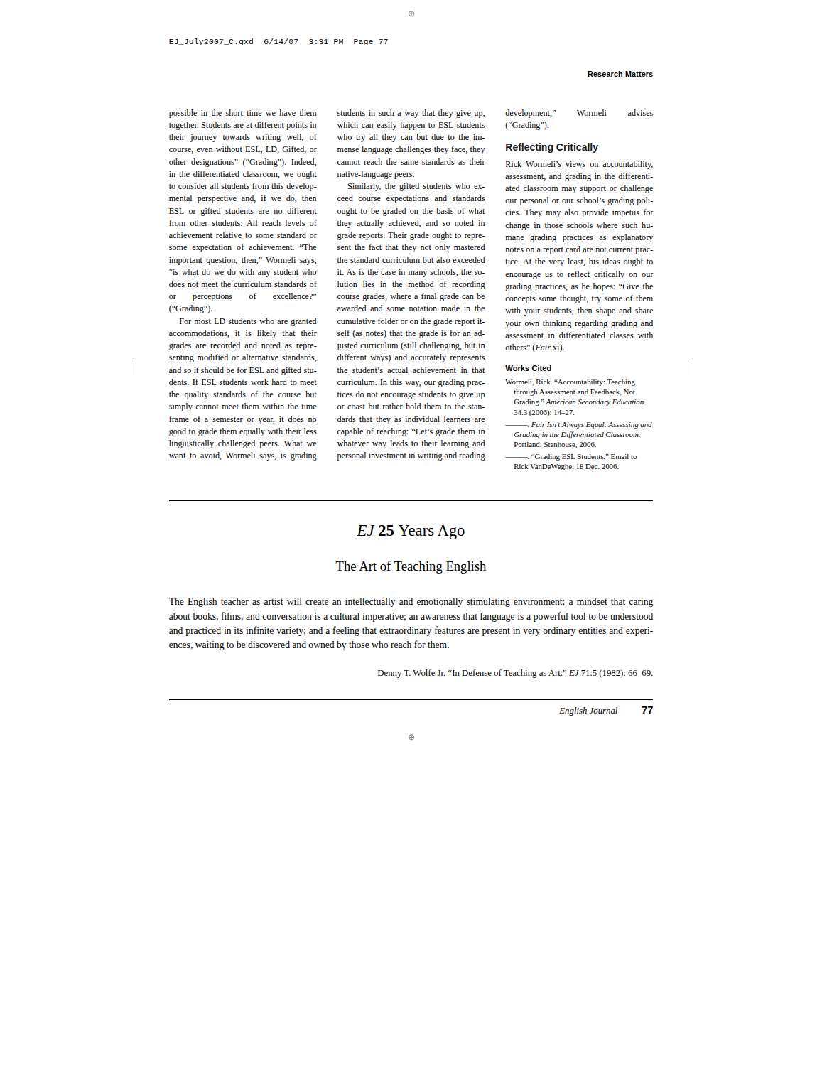⊕
EJ_July2007_C.qxd 6/14/07 3:31 PM Page 77
Research Matters
possible in the short time we have them together. Students are at different points in their journey towards writing well, of course, even without ESL, LD, Gifted, or other designations” (“Grading”). Indeed, in the differentiated classroom, we ought to consider all students from this developmental perspective and, if we do, then ESL or gifted students are no different from other students: All reach levels of achievement relative to some standard or some expectation of achievement. “The important question, then,” Wormeli says, “is what do we do with any student who does not meet the curriculum standards of or perceptions of excellence?” (“Grading”).
For most LD students who are granted accommodations, it is likely that their grades are recorded and noted as representing modified or alternative standards, and so it should be for ESL and gifted students. If ESL students work hard to meet the quality standards of the course but simply cannot meet them within the time frame of a semester or year, it does no good to grade them equally with their less linguistically challenged peers. What we want to avoid, Wormeli says, is grading students in such a way that they give up, which can easily happen to ESL students who try all they can but due to the immense language challenges they face, they cannot reach the same standards as their native-language peers.
Similarly, the gifted students who exceed course expectations and standards ought to be graded on the basis of what they actually achieved, and so noted in grade reports. Their grade ought to represent the fact that they not only mastered the standard curriculum but also exceeded it. As is the case in many schools, the solution lies in the method of recording course grades, where a final grade can be awarded and some notation made in the cumulative folder or on the grade report itself (as notes) that the grade is for an adjusted curriculum (still challenging, but in different ways) and accurately represents the student’s actual achievement in that curriculum. In this way, our grading practices do not encourage students to give up or coast but rather hold them to the standards that they as individual learners are capable of reaching: “Let’s grade them in whatever way leads to their learning and personal investment in writing and reading development,” Wormeli advises (“Grading”).
Reflecting Critically
Rick Wormeli’s views on accountability, assessment, and grading in the differentiated classroom may support or challenge our personal or our school’s grading policies. They may also provide impetus for change in those schools where such humane grading practices as explanatory notes on a report card are not current practice. At the very least, his ideas ought to encourage us to reflect critically on our grading practices, as he hopes: “Give the concepts some thought, try some of them with your students, then shape and share your own thinking regarding grading and assessment in differentiated classes with others” (Fair xi).
Works Cited
Wormeli, Rick. “Accountability: Teaching through Assessment and Feedback, Not Grading.” American Secondary Education 34.3 (2006): 14–27.
———. Fair Isn’t Always Equal: Assessing and Grading in the Differentiated Classroom. Portland: Stenhouse, 2006.
———. “Grading ESL Students.” Email to Rick VanDeWeghe. 18 Dec. 2006.
EJ 25 Years Ago
The Art of Teaching English
The English teacher as artist will create an intellectually and emotionally stimulating environment; a mindset that caring about books, films, and conversation is a cultural imperative; an awareness that language is a powerful tool to be understood and practiced in its infinite variety; and a feeling that extraordinary features are present in very ordinary entities and experiences, waiting to be discovered and owned by those who reach for them.
Denny T. Wolfe Jr. “In Defense of Teaching as Art.” EJ 71.5 (1982): 66–69.
English Journal 77
⊕